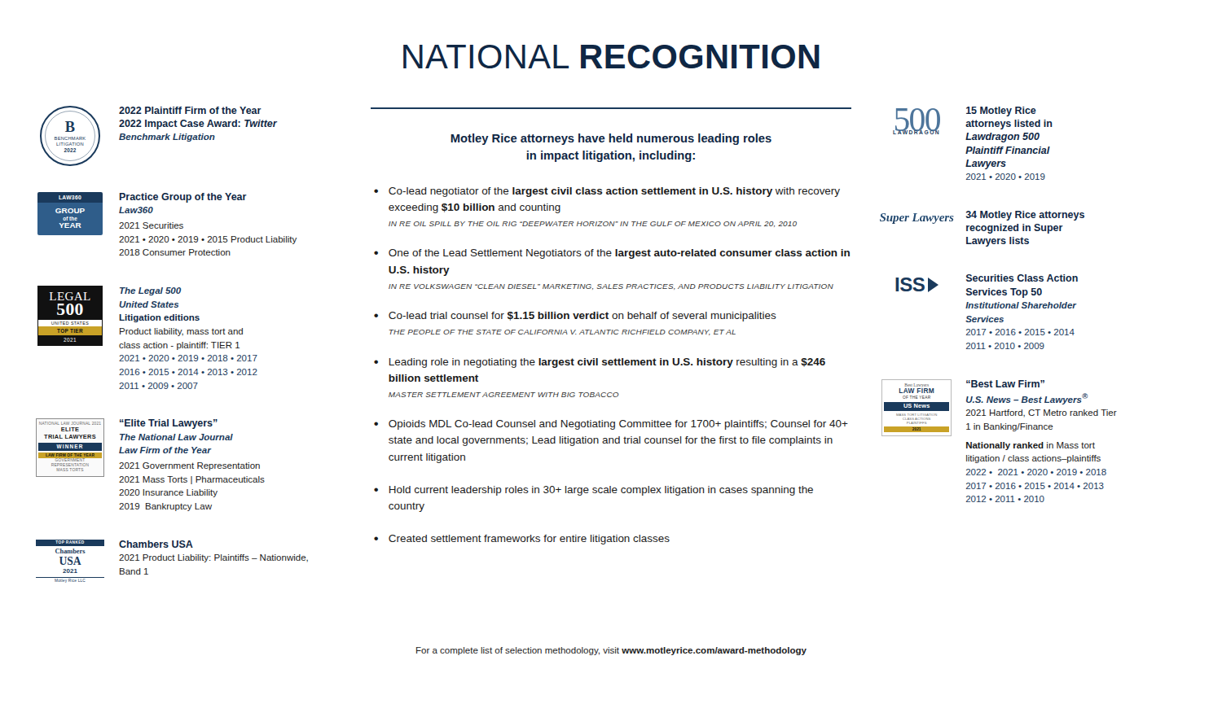NATIONAL RECOGNITION
B Benchmark
Litigation 2022
2022 Plaintiff Firm of the Year
2022 Impact Case Award: Twitter
Benchmark Litigation
LAW360
GROUPof the YEAR
Practice Group of the Year
Law360
2021 Securities
2021 • 2020 • 2019 • 2015 Product Liability
2018 Consumer Protection
LEGAL
500
UNITED STATES
TOP TIER
2021
The Legal 500
United States
Litigation editions
Product liability, mass tort and
class action - plaintiff: TIER 1
2021 • 2020 • 2019 • 2018 • 2017
2016 • 2015 • 2014 • 2013 • 2012
2011 • 2009 • 2007
NATIONAL LAW JOURNAL 2021
ELITE
TRIAL LAWYERS
WINNER
LAW FIRM OF THE YEAR
GOVERNMENT
REPRESENTATION
MASS TORTS
“Elite Trial Lawyers”
The National Law Journal
Law Firm of the Year
2021 Government Representation
2021 Mass Torts | Pharmaceuticals
2020 Insurance Liability
2019 Bankruptcy Law
TOP RANKED
Chambers
USA
2021
Motley Rice LLC
Chambers USA
2021 Product Liability: Plaintiffs – Nationwide,
Band 1
Motley Rice attorneys have held numerous leading roles
in impact litigation, including:
Co-lead negotiator of the largest civil class action settlement in U.S. history with recovery exceeding $10 billion and counting In re Oil Spill by the Oil Rig “Deepwater Horizon” in the Gulf of Mexico on April 20, 2010
One of the Lead Settlement Negotiators of the largest auto-related consumer class action in U.S. history In re Volkswagen “Clean Diesel” Marketing, Sales Practices, and Products Liability Litigation
Co-lead trial counsel for $1.15 billion verdict on behalf of several municipalities The People of the State of California v. Atlantic Richfield Company, et al
Leading role in negotiating the largest civil settlement in U.S. history resulting in a $246 billion settlement Master Settlement Agreement with Big Tobacco
Opioids MDL Co-lead Counsel and Negotiating Committee for 1700+ plaintiffs; Counsel for 40+ state and local governments; Lead litigation and trial counsel for the first to file complaints in current litigation
Hold current leadership roles in 30+ large scale complex litigation in cases spanning the country
Created settlement frameworks for entire litigation classes
500
LAWDRAGON
15 Motley Rice
attorneys listed in
Lawdragon 500
Plaintiff Financial
Lawyers
2021 • 2020 • 2019
Super Lawyers
34 Motley Rice attorneys
recognized in Super
Lawyers lists
ISS
Securities Class Action
Services Top 50
Institutional Shareholder
Services
2017 • 2016 • 2015 • 2014
2011 • 2010 • 2009
Best Lawyers
LAW FIRM
OF THE YEAR
US News
MASS TORT LITIGATION
CLASS ACTIONS
PLAINTIFFS
2021
“Best Law Firm”
U.S. News – Best Lawyers®
2021 Hartford, CT Metro ranked Tier
1 in Banking/Finance
Nationally ranked in Mass tort
litigation / class actions–plaintiffs
2022 • 2021 • 2020 • 2019 • 2018
2017 • 2016 • 2015 • 2014 • 2013
2012 • 2011 • 2010
For a complete list of selection methodology, visit www.motleyrice.com/award-methodology